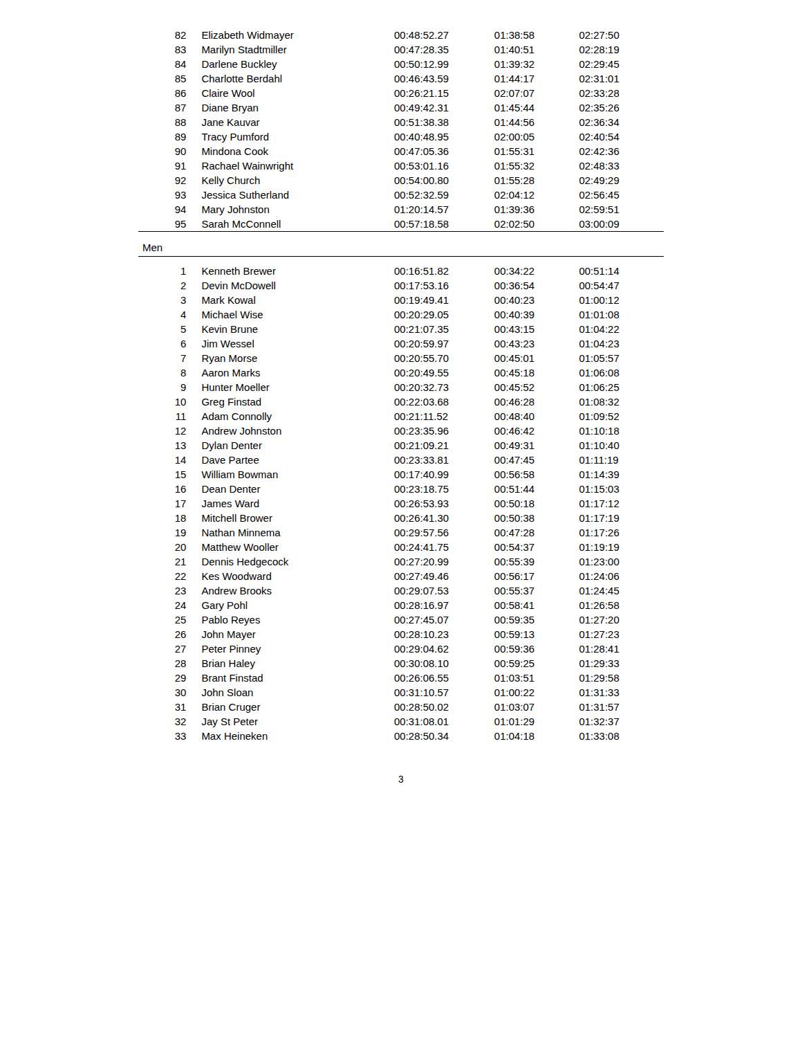| 82 | Elizabeth Widmayer | 00:48:52.27 | 01:38:58 | 02:27:50 |
| 83 | Marilyn Stadtmiller | 00:47:28.35 | 01:40:51 | 02:28:19 |
| 84 | Darlene Buckley | 00:50:12.99 | 01:39:32 | 02:29:45 |
| 85 | Charlotte Berdahl | 00:46:43.59 | 01:44:17 | 02:31:01 |
| 86 | Claire Wool | 00:26:21.15 | 02:07:07 | 02:33:28 |
| 87 | Diane Bryan | 00:49:42.31 | 01:45:44 | 02:35:26 |
| 88 | Jane Kauvar | 00:51:38.38 | 01:44:56 | 02:36:34 |
| 89 | Tracy Pumford | 00:40:48.95 | 02:00:05 | 02:40:54 |
| 90 | Mindona Cook | 00:47:05.36 | 01:55:31 | 02:42:36 |
| 91 | Rachael Wainwright | 00:53:01.16 | 01:55:32 | 02:48:33 |
| 92 | Kelly Church | 00:54:00.80 | 01:55:28 | 02:49:29 |
| 93 | Jessica Sutherland | 00:52:32.59 | 02:04:12 | 02:56:45 |
| 94 | Mary Johnston | 01:20:14.57 | 01:39:36 | 02:59:51 |
| 95 | Sarah McConnell | 00:57:18.58 | 02:02:50 | 03:00:09 |
| Men |
| 1 | Kenneth Brewer | 00:16:51.82 | 00:34:22 | 00:51:14 |
| 2 | Devin McDowell | 00:17:53.16 | 00:36:54 | 00:54:47 |
| 3 | Mark Kowal | 00:19:49.41 | 00:40:23 | 01:00:12 |
| 4 | Michael Wise | 00:20:29.05 | 00:40:39 | 01:01:08 |
| 5 | Kevin Brune | 00:21:07.35 | 00:43:15 | 01:04:22 |
| 6 | Jim Wessel | 00:20:59.97 | 00:43:23 | 01:04:23 |
| 7 | Ryan Morse | 00:20:55.70 | 00:45:01 | 01:05:57 |
| 8 | Aaron Marks | 00:20:49.55 | 00:45:18 | 01:06:08 |
| 9 | Hunter Moeller | 00:20:32.73 | 00:45:52 | 01:06:25 |
| 10 | Greg Finstad | 00:22:03.68 | 00:46:28 | 01:08:32 |
| 11 | Adam Connolly | 00:21:11.52 | 00:48:40 | 01:09:52 |
| 12 | Andrew Johnston | 00:23:35.96 | 00:46:42 | 01:10:18 |
| 13 | Dylan Denter | 00:21:09.21 | 00:49:31 | 01:10:40 |
| 14 | Dave Partee | 00:23:33.81 | 00:47:45 | 01:11:19 |
| 15 | William Bowman | 00:17:40.99 | 00:56:58 | 01:14:39 |
| 16 | Dean Denter | 00:23:18.75 | 00:51:44 | 01:15:03 |
| 17 | James Ward | 00:26:53.93 | 00:50:18 | 01:17:12 |
| 18 | Mitchell Brower | 00:26:41.30 | 00:50:38 | 01:17:19 |
| 19 | Nathan Minnema | 00:29:57.56 | 00:47:28 | 01:17:26 |
| 20 | Matthew Wooller | 00:24:41.75 | 00:54:37 | 01:19:19 |
| 21 | Dennis Hedgecock | 00:27:20.99 | 00:55:39 | 01:23:00 |
| 22 | Kes Woodward | 00:27:49.46 | 00:56:17 | 01:24:06 |
| 23 | Andrew Brooks | 00:29:07.53 | 00:55:37 | 01:24:45 |
| 24 | Gary Pohl | 00:28:16.97 | 00:58:41 | 01:26:58 |
| 25 | Pablo Reyes | 00:27:45.07 | 00:59:35 | 01:27:20 |
| 26 | John Mayer | 00:28:10.23 | 00:59:13 | 01:27:23 |
| 27 | Peter Pinney | 00:29:04.62 | 00:59:36 | 01:28:41 |
| 28 | Brian Haley | 00:30:08.10 | 00:59:25 | 01:29:33 |
| 29 | Brant Finstad | 00:26:06.55 | 01:03:51 | 01:29:58 |
| 30 | John Sloan | 00:31:10.57 | 01:00:22 | 01:31:33 |
| 31 | Brian Cruger | 00:28:50.02 | 01:03:07 | 01:31:57 |
| 32 | Jay St Peter | 00:31:08.01 | 01:01:29 | 01:32:37 |
| 33 | Max Heineken | 00:28:50.34 | 01:04:18 | 01:33:08 |
3